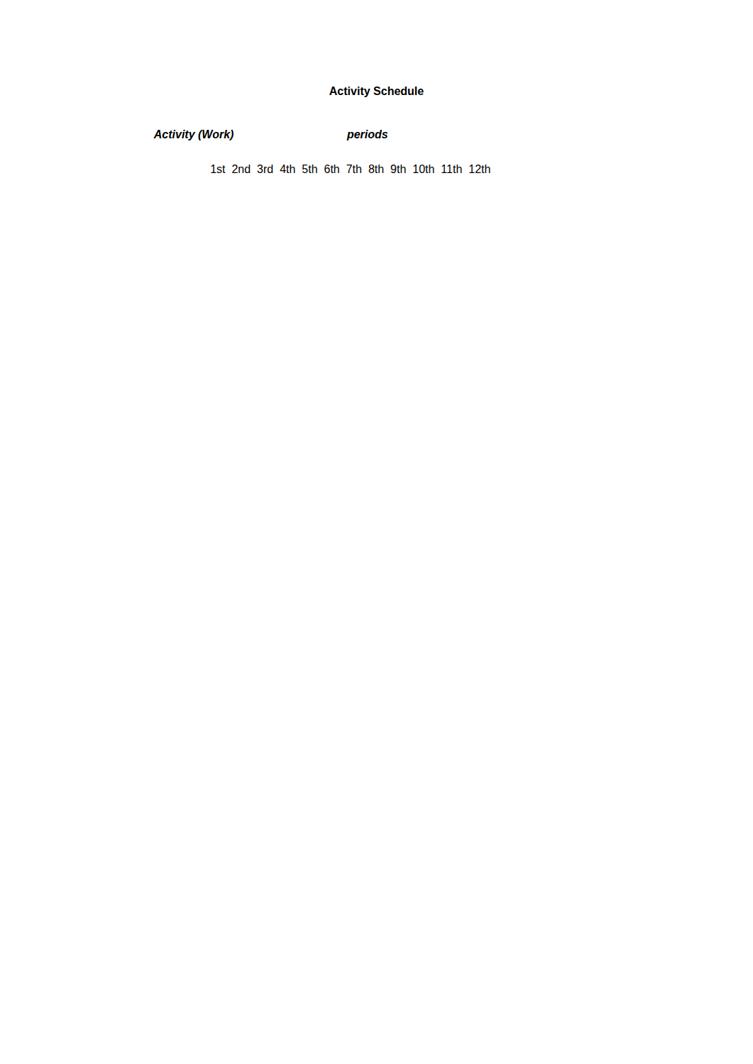Activity Schedule
Activity (Work)
periods
1st 2nd 3rd 4th 5th 6th 7th 8th 9th 10th 11th 12th